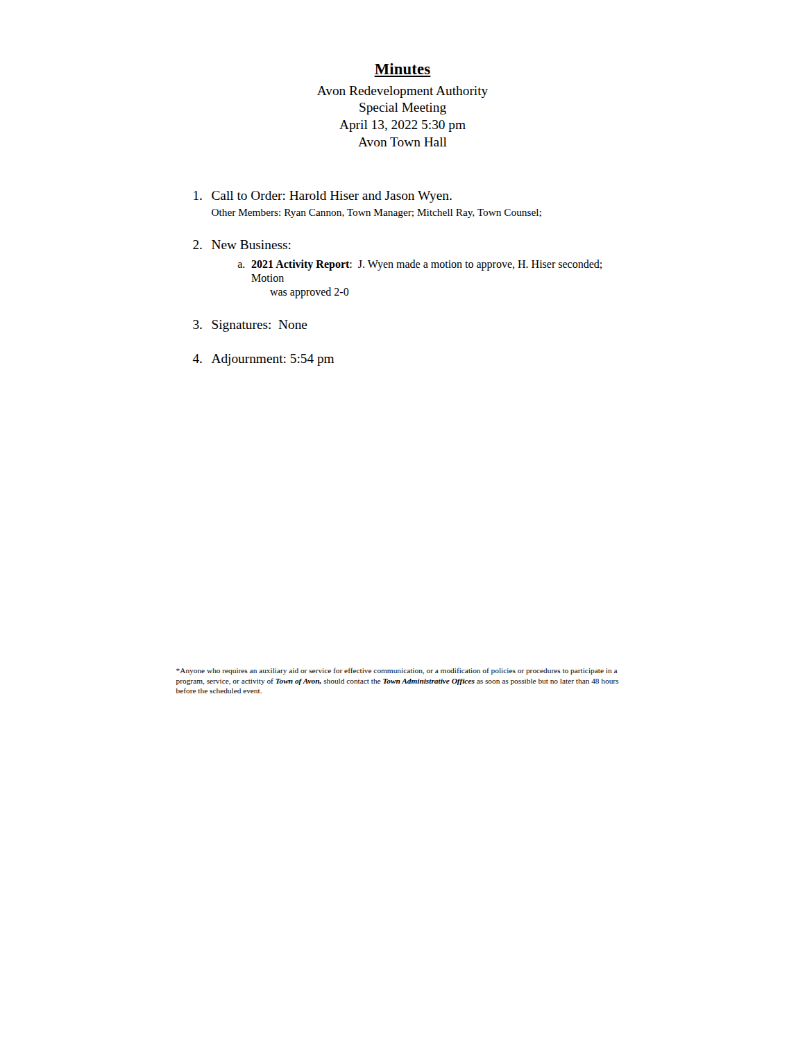Minutes
Avon Redevelopment Authority
Special Meeting
April 13, 2022 5:30 pm
Avon Town Hall
Call to Order: Harold Hiser and Jason Wyen.
Other Members: Ryan Cannon, Town Manager; Mitchell Ray, Town Counsel;
New Business:
2021 Activity Report: J. Wyen made a motion to approve, H. Hiser seconded; Motion was approved 2-0
Signatures: None
Adjournment: 5:54 pm
*Anyone who requires an auxiliary aid or service for effective communication, or a modification of policies or procedures to participate in a program, service, or activity of Town of Avon, should contact the Town Administrative Offices as soon as possible but no later than 48 hours before the scheduled event.